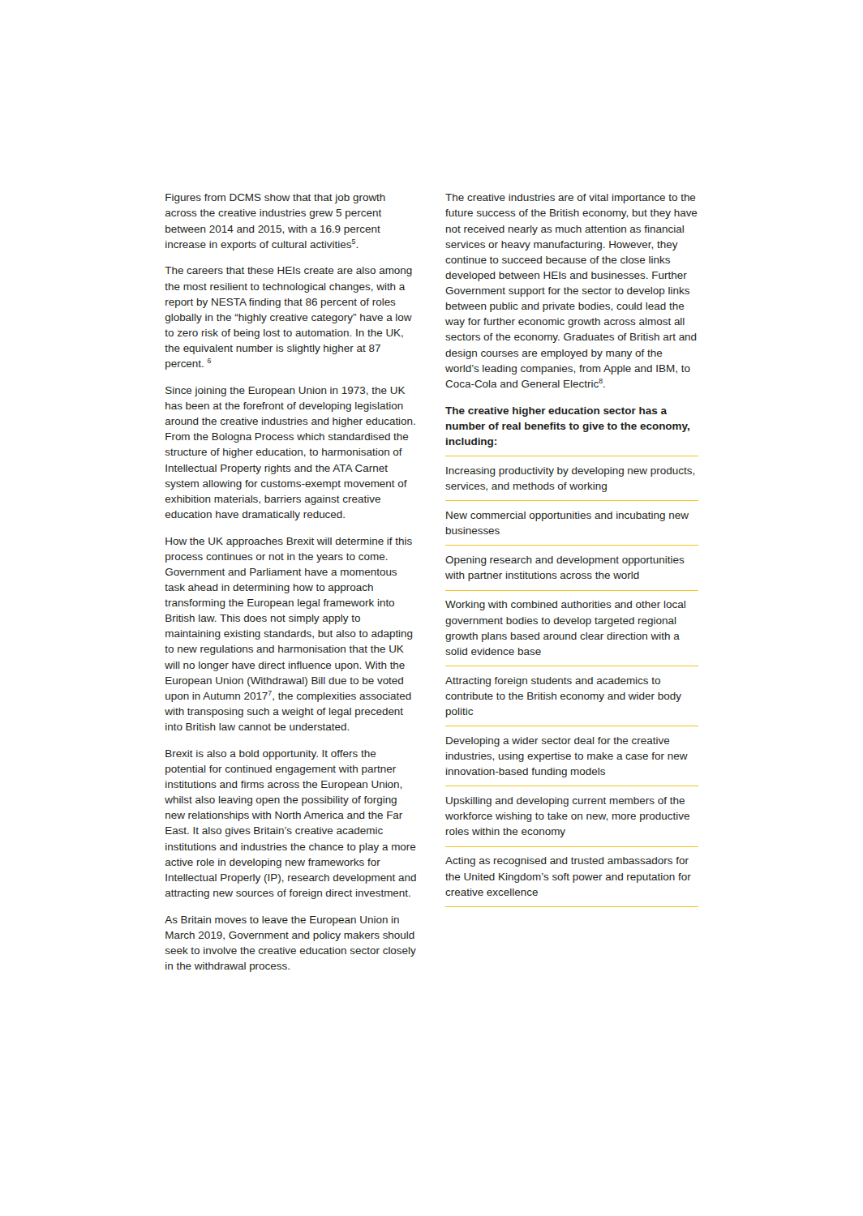Figures from DCMS show that that job growth across the creative industries grew 5 percent between 2014 and 2015, with a 16.9 percent increase in exports of cultural activities5.
The careers that these HEIs create are also among the most resilient to technological changes, with a report by NESTA finding that 86 percent of roles globally in the “highly creative category” have a low to zero risk of being lost to automation. In the UK, the equivalent number is slightly higher at 87 percent. 6
Since joining the European Union in 1973, the UK has been at the forefront of developing legislation around the creative industries and higher education. From the Bologna Process which standardised the structure of higher education, to harmonisation of Intellectual Property rights and the ATA Carnet system allowing for customs-exempt movement of exhibition materials, barriers against creative education have dramatically reduced.
How the UK approaches Brexit will determine if this process continues or not in the years to come. Government and Parliament have a momentous task ahead in determining how to approach transforming the European legal framework into British law. This does not simply apply to maintaining existing standards, but also to adapting to new regulations and harmonisation that the UK will no longer have direct influence upon. With the European Union (Withdrawal) Bill due to be voted upon in Autumn 20177, the complexities associated with transposing such a weight of legal precedent into British law cannot be understated.
Brexit is also a bold opportunity. It offers the potential for continued engagement with partner institutions and firms across the European Union, whilst also leaving open the possibility of forging new relationships with North America and the Far East. It also gives Britain’s creative academic institutions and industries the chance to play a more active role in developing new frameworks for Intellectual Properly (IP), research development and attracting new sources of foreign direct investment.
As Britain moves to leave the European Union in March 2019, Government and policy makers should seek to involve the creative education sector closely in the withdrawal process.
The creative industries are of vital importance to the future success of the British economy, but they have not received nearly as much attention as financial services or heavy manufacturing. However, they continue to succeed because of the close links developed between HEIs and businesses. Further Government support for the sector to develop links between public and private bodies, could lead the way for further economic growth across almost all sectors of the economy. Graduates of British art and design courses are employed by many of the world’s leading companies, from Apple and IBM, to Coca-Cola and General Electric8.
The creative higher education sector has a number of real benefits to give to the economy, including:
Increasing productivity by developing new products, services, and methods of working
New commercial opportunities and incubating new businesses
Opening research and development opportunities with partner institutions across the world
Working with combined authorities and other local government bodies to develop targeted regional growth plans based around clear direction with a solid evidence base
Attracting foreign students and academics to contribute to the British economy and wider body politic
Developing a wider sector deal for the creative industries, using expertise to make a case for new innovation-based funding models
Upskilling and developing current members of the workforce wishing to take on new, more productive roles within the economy
Acting as recognised and trusted ambassadors for the United Kingdom’s soft power and reputation for creative excellence